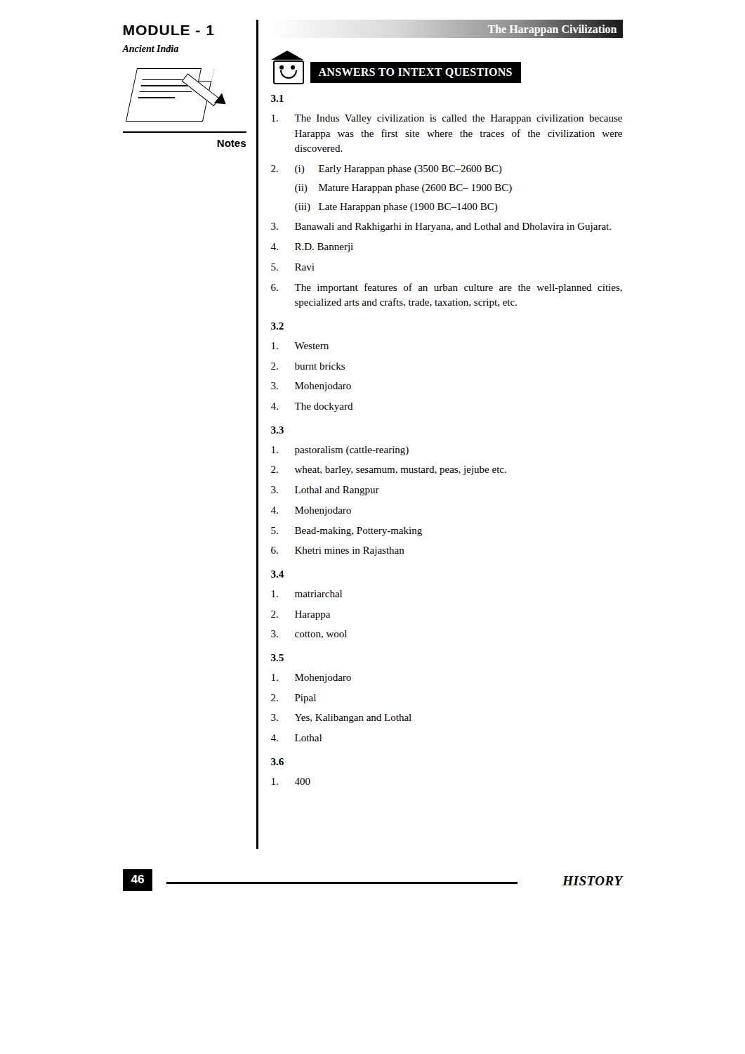MODULE - 1
Ancient India
Notes
The Harappan Civilization
ANSWERS TO INTEXT QUESTIONS
3.1
1. The Indus Valley civilization is called the Harappan civilization because Harappa was the first site where the traces of the civilization were discovered.
2.
(i) Early Harappan phase (3500 BC–2600 BC)
(ii) Mature Harappan phase (2600 BC– 1900 BC)
(iii) Late Harappan phase (1900 BC–1400 BC)
3. Banawali and Rakhigarhi in Haryana, and Lothal and Dholavira in Gujarat.
4. R.D. Bannerji
5. Ravi
6. The important features of an urban culture are the well-planned cities, specialized arts and crafts, trade, taxation, script, etc.
3.2
1. Western
2. burnt bricks
3. Mohenjodaro
4. The dockyard
3.3
1. pastoralism (cattle-rearing)
2. wheat, barley, sesamum, mustard, peas, jejube etc.
3. Lothal and Rangpur
4. Mohenjodaro
5. Bead-making, Pottery-making
6. Khetri mines in Rajasthan
3.4
1. matriarchal
2. Harappa
3. cotton, wool
3.5
1. Mohenjodaro
2. Pipal
3. Yes, Kalibangan and Lothal
4. Lothal
3.6
1. 400
46
HISTORY